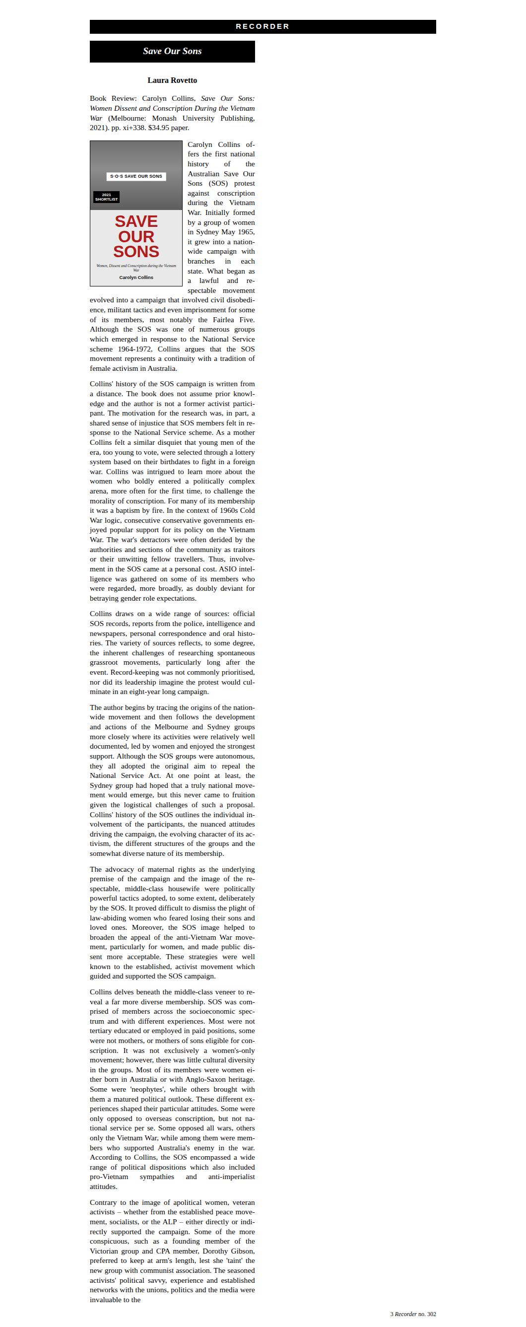RECORDER
Save Our Sons
Laura Rovetto
Book Review: Carolyn Collins, Save Our Sons: Women Dissent and Conscription During the Vietnam War (Melbourne: Monash University Publishing, 2021). pp. xi+338. $34.95 paper.
2021
SHORTLIST
SAVE
OUR
SONS
Women, Dissent and Conscription during the Vietnam War
Carolyn Collins
Carolyn Collins offers the first national history of the Australian Save Our Sons (SOS) protest against conscription during the Vietnam War. Initially formed by a group of women in Sydney May 1965, it grew into a nationwide campaign with branches in each state. What began as a lawful and respectable movement evolved into a campaign that involved civil disobedience, militant tactics and even imprisonment for some of its members, most notably the Fairlea Five. Although the SOS was one of numerous groups which emerged in response to the National Service scheme 1964-1972, Collins argues that the SOS movement represents a continuity with a tradition of female activism in Australia.
Collins' history of the SOS campaign is written from a distance. The book does not assume prior knowledge and the author is not a former activist participant. The motivation for the research was, in part, a shared sense of injustice that SOS members felt in response to the National Service scheme. As a mother Collins felt a similar disquiet that young men of the era, too young to vote, were selected through a lottery system based on their birthdates to fight in a foreign war. Collins was intrigued to learn more about the women who boldly entered a politically complex arena, more often for the first time, to challenge the morality of conscription. For many of its membership it was a baptism by fire. In the context of 1960s Cold War logic, consecutive conservative governments enjoyed popular support for its policy on the Vietnam War. The war's detractors were often derided by the authorities and sections of the community as traitors or their unwitting fellow travellers. Thus, involvement in the SOS came at a personal cost. ASIO intelligence was gathered on some of its members who were regarded, more broadly, as doubly deviant for betraying gender role expectations.
Collins draws on a wide range of sources: official SOS records, reports from the police, intelligence and newspapers, personal correspondence and oral histories. The variety of sources reflects, to some degree, the inherent challenges of researching spontaneous grassroot movements, particularly long after the event. Record-keeping was not commonly prioritised, nor did its leadership imagine the protest would culminate in an eight-year long campaign.
The author begins by tracing the origins of the nation-wide movement and then follows the development and actions of the Melbourne and Sydney groups more closely where its activities were relatively well documented, led by women and enjoyed the strongest support. Although the SOS groups were autonomous, they all adopted the original aim to repeal the National Service Act. At one point at least, the Sydney group had hoped that a truly national movement would emerge, but this never came to fruition given the logistical challenges of such a proposal. Collins' history of the SOS outlines the individual involvement of the participants, the nuanced attitudes driving the campaign, the evolving character of its activism, the different structures of the groups and the somewhat diverse nature of its membership.
The advocacy of maternal rights as the underlying premise of the campaign and the image of the respectable, middle-class housewife were politically powerful tactics adopted, to some extent, deliberately by the SOS. It proved difficult to dismiss the plight of law-abiding women who feared losing their sons and loved ones. Moreover, the SOS image helped to broaden the appeal of the anti-Vietnam War movement, particularly for women, and made public dissent more acceptable. These strategies were well known to the established, activist movement which guided and supported the SOS campaign.
Collins delves beneath the middle-class veneer to reveal a far more diverse membership. SOS was comprised of members across the socioeconomic spectrum and with different experiences. Most were not tertiary educated or employed in paid positions, some were not mothers, or mothers of sons eligible for conscription. It was not exclusively a women's-only movement; however, there was little cultural diversity in the groups. Most of its members were women either born in Australia or with Anglo-Saxon heritage. Some were 'neophytes', while others brought with them a matured political outlook. These different experiences shaped their particular attitudes. Some were only opposed to overseas conscription, but not national service per se. Some opposed all wars, others only the Vietnam War, while among them were members who supported Australia's enemy in the war. According to Collins, the SOS encompassed a wide range of political dispositions which also included pro-Vietnam sympathies and anti-imperialist attitudes.
Contrary to the image of apolitical women, veteran activists – whether from the established peace movement, socialists, or the ALP – either directly or indirectly supported the campaign. Some of the more conspicuous, such as a founding member of the Victorian group and CPA member, Dorothy Gibson, preferred to keep at arm's length, lest she 'taint' the new group with communist association. The seasoned activists' political savvy, experience and established networks with the unions, politics and the media were invaluable to the
3 Recorder no. 302